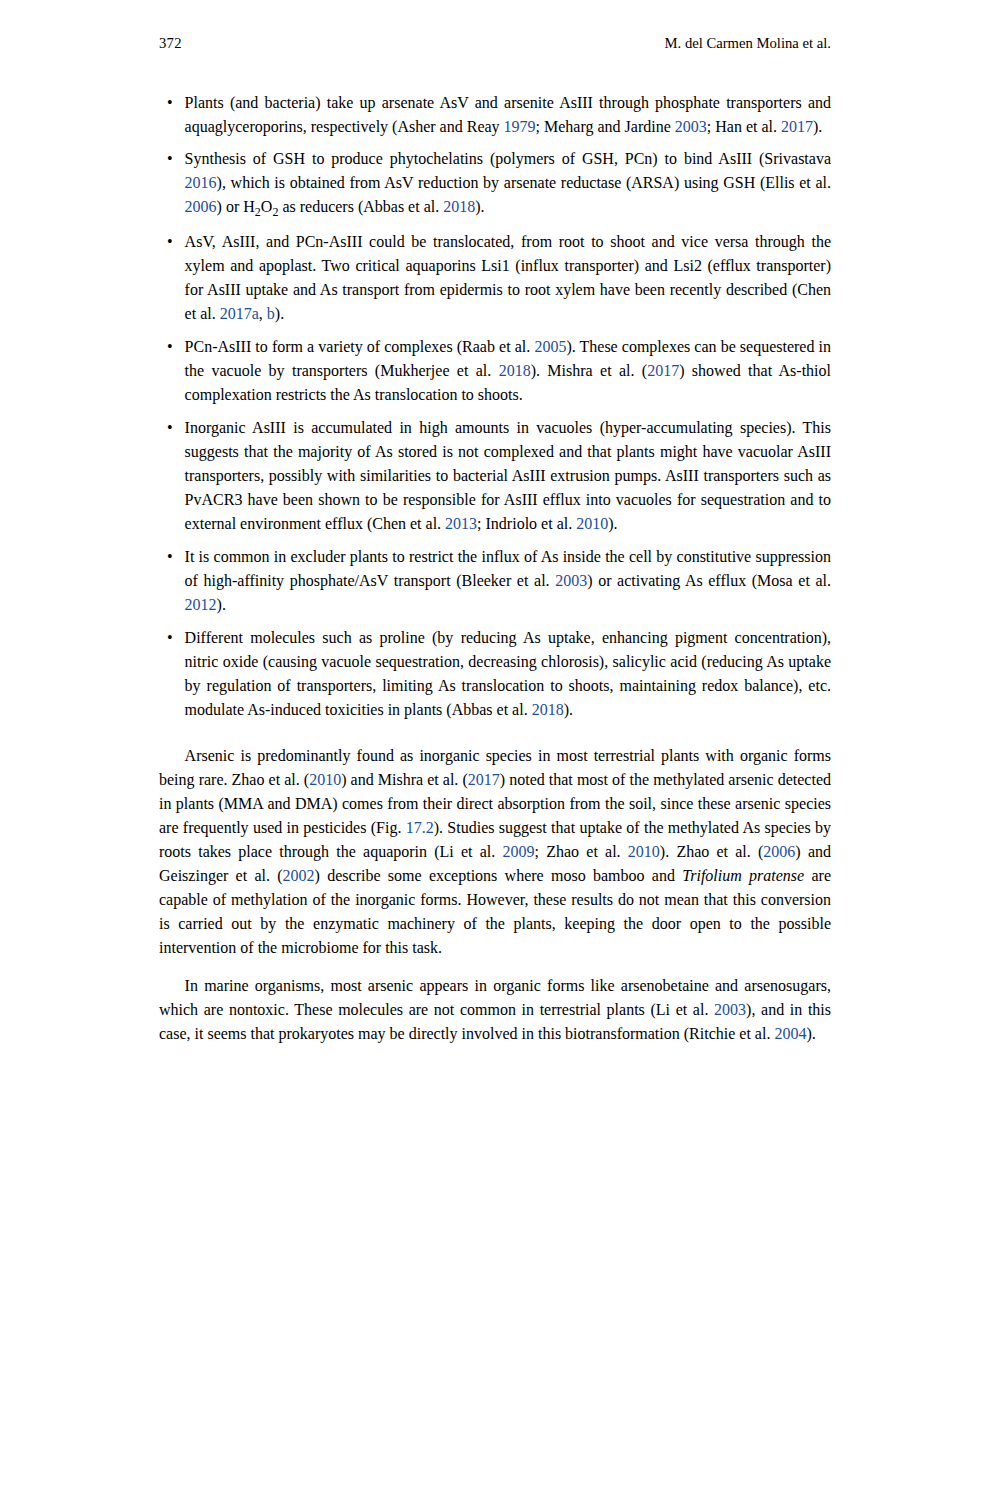372 M. del Carmen Molina et al.
Plants (and bacteria) take up arsenate AsV and arsenite AsIII through phosphate transporters and aquaglyceroporins, respectively (Asher and Reay 1979; Meharg and Jardine 2003; Han et al. 2017).
Synthesis of GSH to produce phytochelatins (polymers of GSH, PCn) to bind AsIII (Srivastava 2016), which is obtained from AsV reduction by arsenate reductase (ARSA) using GSH (Ellis et al. 2006) or H2O2 as reducers (Abbas et al. 2018).
AsV, AsIII, and PCn-AsIII could be translocated, from root to shoot and vice versa through the xylem and apoplast. Two critical aquaporins Lsi1 (influx transporter) and Lsi2 (efflux transporter) for AsIII uptake and As transport from epidermis to root xylem have been recently described (Chen et al. 2017a, b).
PCn-AsIII to form a variety of complexes (Raab et al. 2005). These complexes can be sequestered in the vacuole by transporters (Mukherjee et al. 2018). Mishra et al. (2017) showed that As-thiol complexation restricts the As translocation to shoots.
Inorganic AsIII is accumulated in high amounts in vacuoles (hyper-accumulating species). This suggests that the majority of As stored is not complexed and that plants might have vacuolar AsIII transporters, possibly with similarities to bacterial AsIII extrusion pumps. AsIII transporters such as PvACR3 have been shown to be responsible for AsIII efflux into vacuoles for sequestration and to external environment efflux (Chen et al. 2013; Indriolo et al. 2010).
It is common in excluder plants to restrict the influx of As inside the cell by constitutive suppression of high-affinity phosphate/AsV transport (Bleeker et al. 2003) or activating As efflux (Mosa et al. 2012).
Different molecules such as proline (by reducing As uptake, enhancing pigment concentration), nitric oxide (causing vacuole sequestration, decreasing chlorosis), salicylic acid (reducing As uptake by regulation of transporters, limiting As translocation to shoots, maintaining redox balance), etc. modulate As-induced toxicities in plants (Abbas et al. 2018).
Arsenic is predominantly found as inorganic species in most terrestrial plants with organic forms being rare. Zhao et al. (2010) and Mishra et al. (2017) noted that most of the methylated arsenic detected in plants (MMA and DMA) comes from their direct absorption from the soil, since these arsenic species are frequently used in pesticides (Fig. 17.2). Studies suggest that uptake of the methylated As species by roots takes place through the aquaporin (Li et al. 2009; Zhao et al. 2010). Zhao et al. (2006) and Geiszinger et al. (2002) describe some exceptions where moso bamboo and Trifolium pratense are capable of methylation of the inorganic forms. However, these results do not mean that this conversion is carried out by the enzymatic machinery of the plants, keeping the door open to the possible intervention of the microbiome for this task.
In marine organisms, most arsenic appears in organic forms like arsenobetaine and arsenosugars, which are nontoxic. These molecules are not common in terrestrial plants (Li et al. 2003), and in this case, it seems that prokaryotes may be directly involved in this biotransformation (Ritchie et al. 2004).